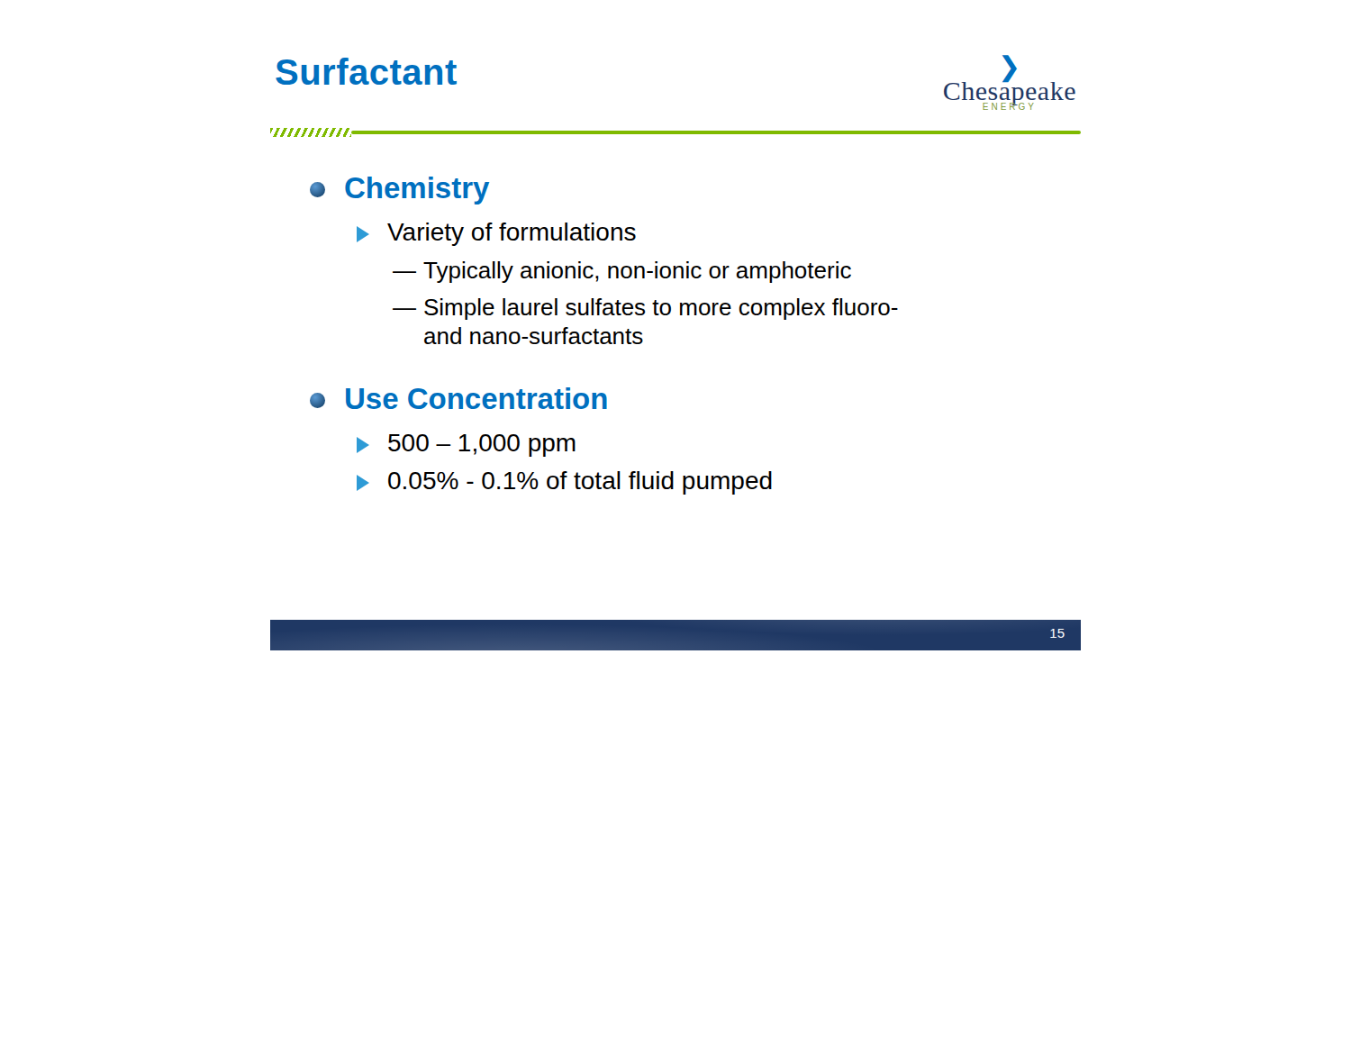Surfactant
❯
Chesapeake
ENERGY
Chemistry
Variety of formulations
Typically anionic, non-ionic or amphoteric
Simple laurel sulfates to more complex fluoro-
and nano-surfactants
Use Concentration
500 – 1,000 ppm
0.05% - 0.1% of total fluid pumped
15